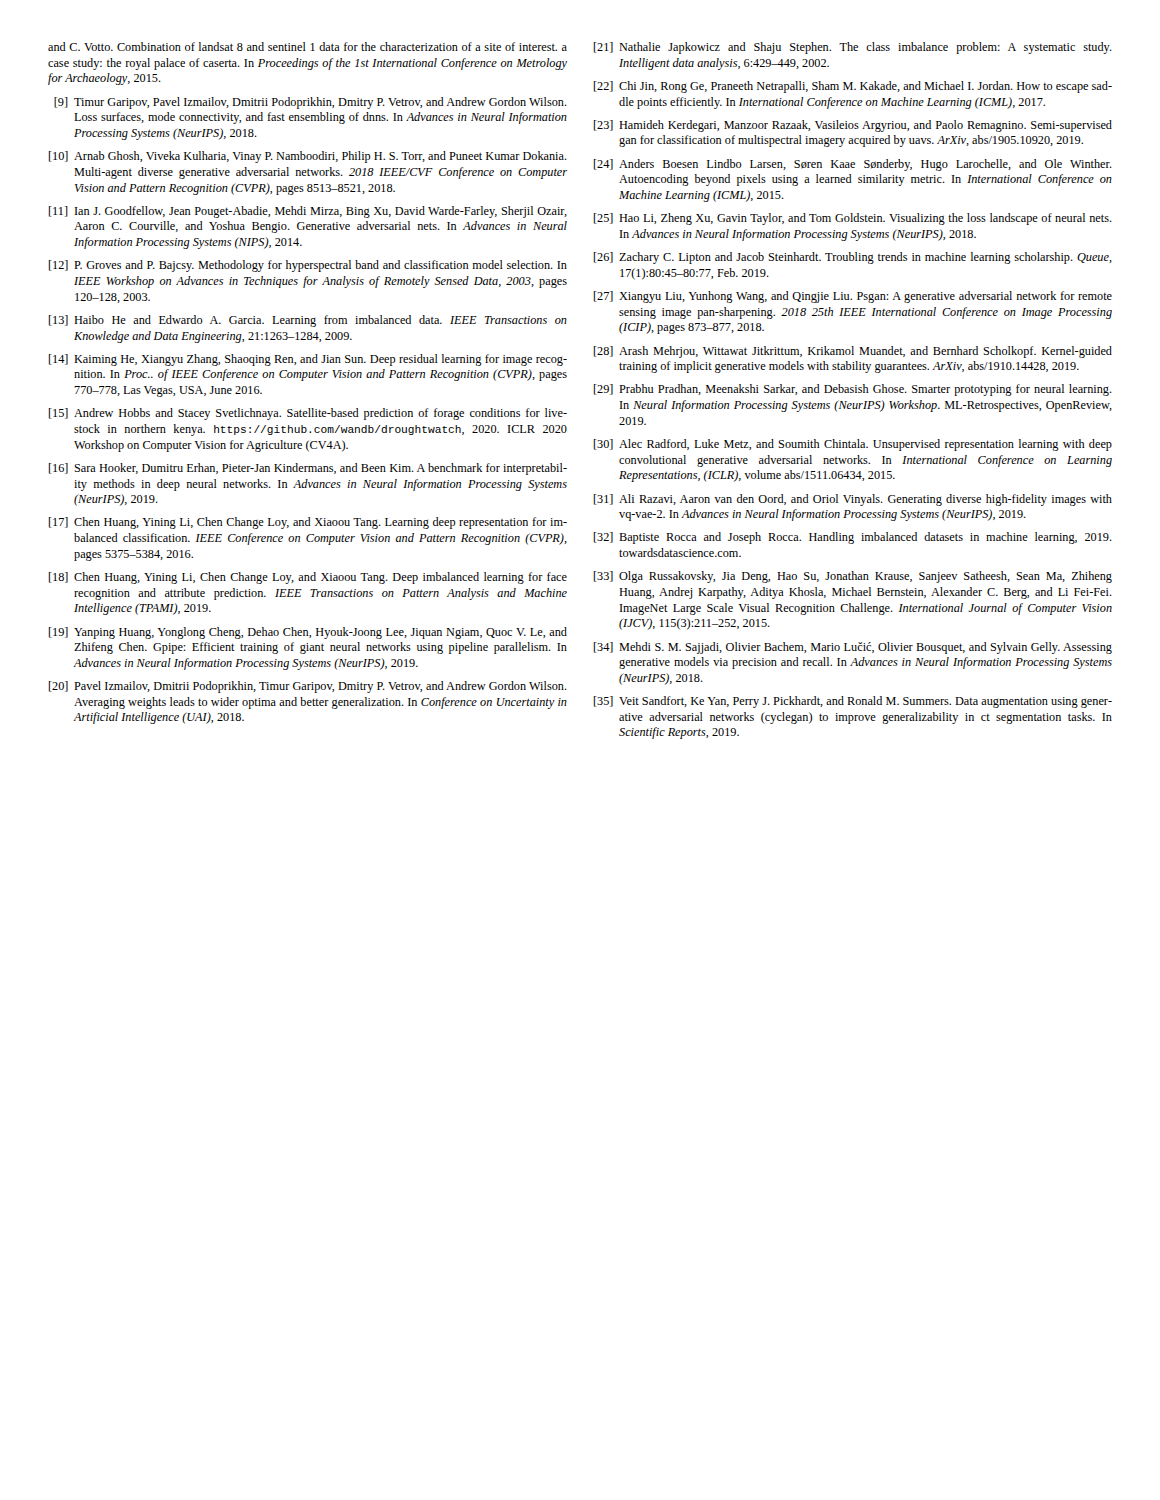and C. Votto. Combination of landsat 8 and sentinel 1 data for the characterization of a site of interest. a case study: the royal palace of caserta. In Proceedings of the 1st International Conference on Metrology for Archaeology, 2015.
[9]
Timur Garipov, Pavel Izmailov, Dmitrii Podoprikhin, Dmitry P. Vetrov, and Andrew Gordon Wilson. Loss surfaces, mode connectivity, and fast ensembling of dnns. In Advances in Neural Information Processing Systems (NeurIPS), 2018.
[10]
Arnab Ghosh, Viveka Kulharia, Vinay P. Namboodiri, Philip H. S. Torr, and Puneet Kumar Dokania. Multi-agent diverse generative adversarial networks. 2018 IEEE/CVF Conference on Computer Vision and Pattern Recognition (CVPR), pages 8513–8521, 2018.
[11]
Ian J. Goodfellow, Jean Pouget-Abadie, Mehdi Mirza, Bing Xu, David Warde-Farley, Sherjil Ozair, Aaron C. Courville, and Yoshua Bengio. Generative adversarial nets. In Advances in Neural Information Processing Systems (NIPS), 2014.
[12]
P. Groves and P. Bajcsy. Methodology for hyperspectral band and classification model selection. In IEEE Workshop on Advances in Techniques for Analysis of Remotely Sensed Data, 2003, pages 120–128, 2003.
[13]
Haibo He and Edwardo A. Garcia. Learning from imbalanced data. IEEE Transactions on Knowledge and Data Engineering, 21:1263–1284, 2009.
[14]
Kaiming He, Xiangyu Zhang, Shaoqing Ren, and Jian Sun. Deep residual learning for image recognition. In Proc.. of IEEE Conference on Computer Vision and Pattern Recognition (CVPR), pages 770–778, Las Vegas, USA, June 2016.
[15]
Andrew Hobbs and Stacey Svetlichnaya. Satellite-based prediction of forage conditions for livestock in northern kenya. https://github.com/wandb/droughtwatch, 2020. ICLR 2020 Workshop on Computer Vision for Agriculture (CV4A).
[16]
Sara Hooker, Dumitru Erhan, Pieter-Jan Kindermans, and Been Kim. A benchmark for interpretability methods in deep neural networks. In Advances in Neural Information Processing Systems (NeurIPS), 2019.
[17]
Chen Huang, Yining Li, Chen Change Loy, and Xiaoou Tang. Learning deep representation for imbalanced classification. IEEE Conference on Computer Vision and Pattern Recognition (CVPR), pages 5375–5384, 2016.
[18]
Chen Huang, Yining Li, Chen Change Loy, and Xiaoou Tang. Deep imbalanced learning for face recognition and attribute prediction. IEEE Transactions on Pattern Analysis and Machine Intelligence (TPAMI), 2019.
[19]
Yanping Huang, Yonglong Cheng, Dehao Chen, Hyouk-Joong Lee, Jiquan Ngiam, Quoc V. Le, and Zhifeng Chen. Gpipe: Efficient training of giant neural networks using pipeline parallelism. In Advances in Neural Information Processing Systems (NeurIPS), 2019.
[20]
Pavel Izmailov, Dmitrii Podoprikhin, Timur Garipov, Dmitry P. Vetrov, and Andrew Gordon Wilson. Averaging weights leads to wider optima and better generalization. In Conference on Uncertainty in Artificial Intelligence (UAI), 2018.
[21]
Nathalie Japkowicz and Shaju Stephen. The class imbalance problem: A systematic study. Intelligent data analysis, 6:429–449, 2002.
[22]
Chi Jin, Rong Ge, Praneeth Netrapalli, Sham M. Kakade, and Michael I. Jordan. How to escape saddle points efficiently. In International Conference on Machine Learning (ICML), 2017.
[23]
Hamideh Kerdegari, Manzoor Razaak, Vasileios Argyriou, and Paolo Remagnino. Semi-supervised gan for classification of multispectral imagery acquired by uavs. ArXiv, abs/1905.10920, 2019.
[24]
Anders Boesen Lindbo Larsen, Søren Kaae Sønderby, Hugo Larochelle, and Ole Winther. Autoencoding beyond pixels using a learned similarity metric. In International Conference on Machine Learning (ICML), 2015.
[25]
Hao Li, Zheng Xu, Gavin Taylor, and Tom Goldstein. Visualizing the loss landscape of neural nets. In Advances in Neural Information Processing Systems (NeurIPS), 2018.
[26]
Zachary C. Lipton and Jacob Steinhardt. Troubling trends in machine learning scholarship. Queue, 17(1):80:45–80:77, Feb. 2019.
[27]
Xiangyu Liu, Yunhong Wang, and Qingjie Liu. Psgan: A generative adversarial network for remote sensing image pan-sharpening. 2018 25th IEEE International Conference on Image Processing (ICIP), pages 873–877, 2018.
[28]
Arash Mehrjou, Wittawat Jitkrittum, Krikamol Muandet, and Bernhard Scholkopf. Kernel-guided training of implicit generative models with stability guarantees. ArXiv, abs/1910.14428, 2019.
[29]
Prabhu Pradhan, Meenakshi Sarkar, and Debasish Ghose. Smarter prototyping for neural learning. In Neural Information Processing Systems (NeurIPS) Workshop. ML-Retrospectives, OpenReview, 2019.
[30]
Alec Radford, Luke Metz, and Soumith Chintala. Unsupervised representation learning with deep convolutional generative adversarial networks. In International Conference on Learning Representations, (ICLR), volume abs/1511.06434, 2015.
[31]
Ali Razavi, Aaron van den Oord, and Oriol Vinyals. Generating diverse high-fidelity images with vq-vae-2. In Advances in Neural Information Processing Systems (NeurIPS), 2019.
[32]
Baptiste Rocca and Joseph Rocca. Handling imbalanced datasets in machine learning, 2019. towardsdatascience.com.
[33]
Olga Russakovsky, Jia Deng, Hao Su, Jonathan Krause, Sanjeev Satheesh, Sean Ma, Zhiheng Huang, Andrej Karpathy, Aditya Khosla, Michael Bernstein, Alexander C. Berg, and Li Fei-Fei. ImageNet Large Scale Visual Recognition Challenge. International Journal of Computer Vision (IJCV), 115(3):211–252, 2015.
[34]
Mehdi S. M. Sajjadi, Olivier Bachem, Mario Lučić, Olivier Bousquet, and Sylvain Gelly. Assessing generative models via precision and recall. In Advances in Neural Information Processing Systems (NeurIPS), 2018.
[35]
Veit Sandfort, Ke Yan, Perry J. Pickhardt, and Ronald M. Summers. Data augmentation using generative adversarial networks (cyclegan) to improve generalizability in ct segmentation tasks. In Scientific Reports, 2019.